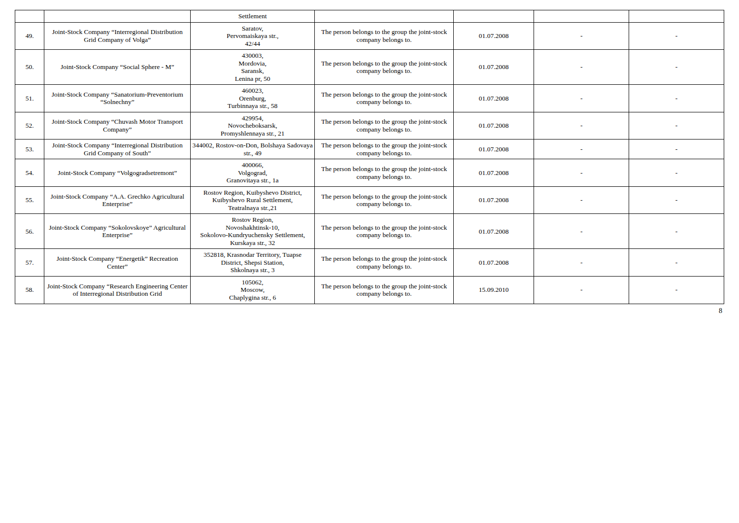| | | Settlement | | | | |
| 49. | Joint-Stock Company “Interregional Distribution Grid Company of Volga” | Saratov, Pervomaiskaya str., 42/44 | The person belongs to the group the joint-stock company belongs to. | 01.07.2008 | - | - |
| 50. | Joint-Stock Company “Social Sphere - M” | 430003, Mordovia, Saransk, Lenina pr, 50 | The person belongs to the group the joint-stock company belongs to. | 01.07.2008 | - | - |
| 51. | Joint-Stock Company “Sanatorium-Preventorium “Solnechny” | 460023, Orenburg, Turbinnaya str., 58 | The person belongs to the group the joint-stock company belongs to. | 01.07.2008 | - | - |
| 52. | Joint-Stock Company “Chuvash Motor Transport Company” | 429954, Novocheboksarsk, Promyshlennaya str., 21 | The person belongs to the group the joint-stock company belongs to. | 01.07.2008 | - | - |
| 53. | Joint-Stock Company “Interregional Distribution Grid Company of South” | 344002, Rostov-on-Don, Bolshaya Sadovaya str., 49 | The person belongs to the group the joint-stock company belongs to. | 01.07.2008 | - | - |
| 54. | Joint-Stock Company “Volgogradsetremont” | 400066, Volgograd, Granovitaya str., 1a | The person belongs to the group the joint-stock company belongs to. | 01.07.2008 | - | - |
| 55. | Joint-Stock Company “A.A. Grechko Agricultural Enterprise” | Rostov Region, Kuibyshevo District, Kuibyshevo Rural Settlement, Teatralnaya str.,21 | The person belongs to the group the joint-stock company belongs to. | 01.07.2008 | - | - |
| 56. | Joint-Stock Company “Sokolovskoye” Agricultural Enterprise” | Rostov Region, Novoshakhtinsk-10, Sokolovo-Kundryuchensky Settlement, Kurskaya str., 32 | The person belongs to the group the joint-stock company belongs to. | 01.07.2008 | - | - |
| 57. | Joint-Stock Company “Energetik” Recreation Center” | 352818, Krasnodar Territory, Tuapse District, Shepsi Station, Shkolnaya str., 3 | The person belongs to the group the joint-stock company belongs to. | 01.07.2008 | - | - |
| 58. | Joint-Stock Company “Research Engineering Center of Interregional Distribution Grid | 105062, Moscow, Chaplygina str., 6 | The person belongs to the group the joint-stock company belongs to. | 15.09.2010 | - | - |
8